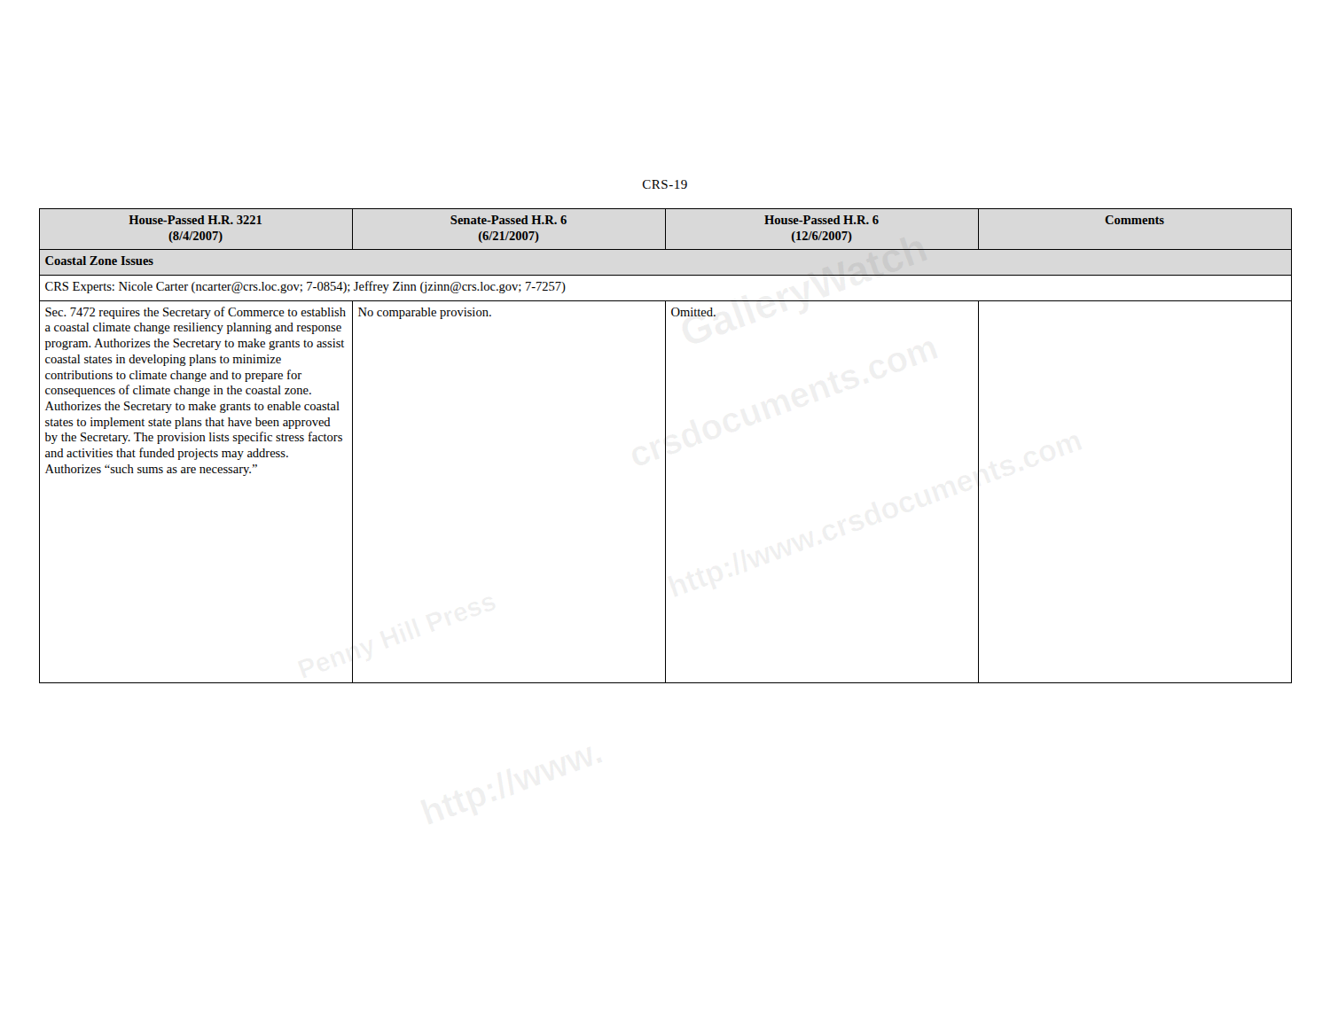CRS-19
| House-Passed H.R. 3221 (8/4/2007) | Senate-Passed H.R. 6 (6/21/2007) | House-Passed H.R. 6 (12/6/2007) | Comments |
| --- | --- | --- | --- |
| Coastal Zone Issues |
| CRS Experts: Nicole Carter (ncarter@crs.loc.gov; 7-0854); Jeffrey Zinn (jzinn@crs.loc.gov; 7-7257) |
| Sec. 7472 requires the Secretary of Commerce to establish a coastal climate change resiliency planning and response program. Authorizes the Secretary to make grants to assist coastal states in developing plans to minimize contributions to climate change and to prepare for consequences of climate change in the coastal zone. Authorizes the Secretary to make grants to enable coastal states to implement state plans that have been approved by the Secretary. The provision lists specific stress factors and activities that funded projects may address. Authorizes “such sums as are necessary.” | No comparable provision. | Omitted. | |
GalleryWatch
crsdocuments.com
http://www.crsdocuments.com
Penny Hill Press
http://www.